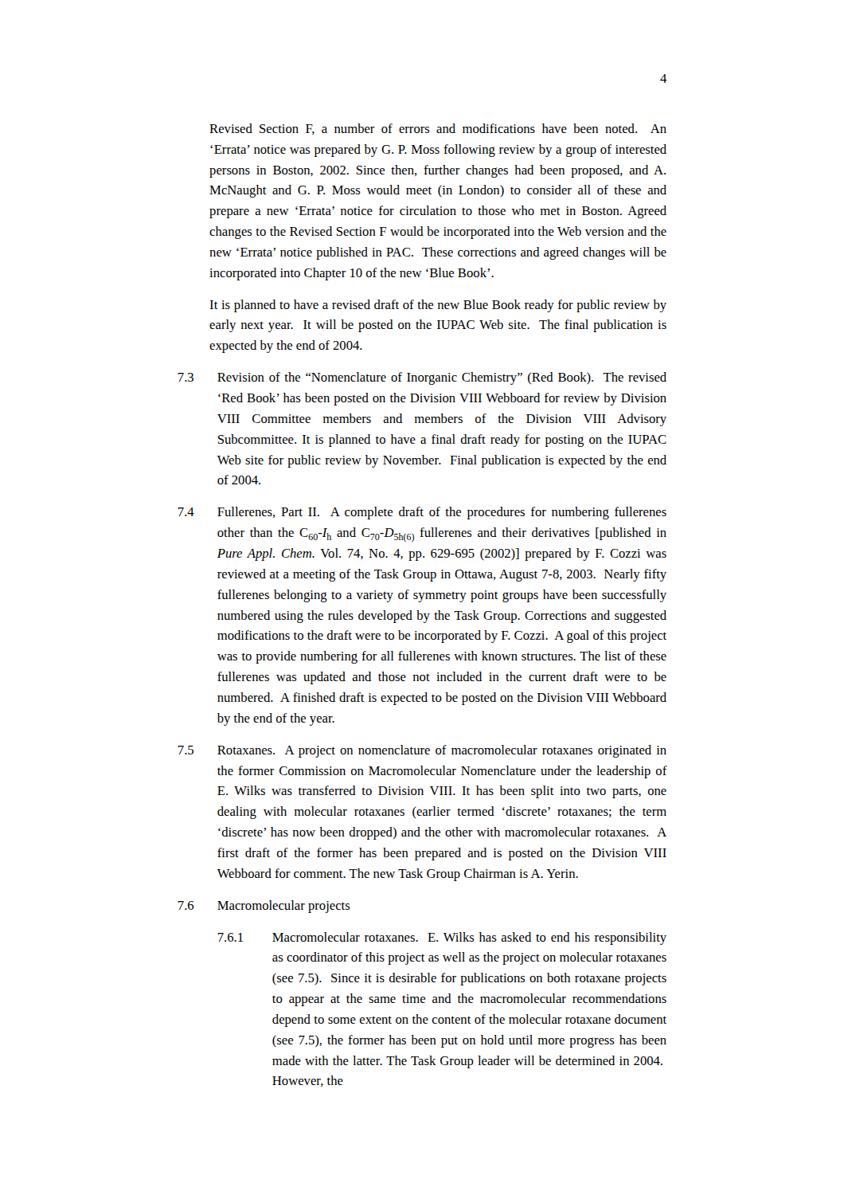4
Revised Section F, a number of errors and modifications have been noted. An ‘Errata’ notice was prepared by G. P. Moss following review by a group of interested persons in Boston, 2002. Since then, further changes had been proposed, and A. McNaught and G. P. Moss would meet (in London) to consider all of these and prepare a new ‘Errata’ notice for circulation to those who met in Boston. Agreed changes to the Revised Section F would be incorporated into the Web version and the new ‘Errata’ notice published in PAC. These corrections and agreed changes will be incorporated into Chapter 10 of the new ‘Blue Book’.
It is planned to have a revised draft of the new Blue Book ready for public review by early next year. It will be posted on the IUPAC Web site. The final publication is expected by the end of 2004.
7.3
Revision of the “Nomenclature of Inorganic Chemistry” (Red Book). The revised ‘Red Book’ has been posted on the Division VIII Webboard for review by Division VIII Committee members and members of the Division VIII Advisory Subcommittee. It is planned to have a final draft ready for posting on the IUPAC Web site for public review by November. Final publication is expected by the end of 2004.
7.4
Fullerenes, Part II. A complete draft of the procedures for numbering fullerenes other than the C60-Ih and C70-D5h(6) fullerenes and their derivatives [published in Pure Appl. Chem. Vol. 74, No. 4, pp. 629-695 (2002)] prepared by F. Cozzi was reviewed at a meeting of the Task Group in Ottawa, August 7-8, 2003. Nearly fifty fullerenes belonging to a variety of symmetry point groups have been successfully numbered using the rules developed by the Task Group. Corrections and suggested modifications to the draft were to be incorporated by F. Cozzi. A goal of this project was to provide numbering for all fullerenes with known structures. The list of these fullerenes was updated and those not included in the current draft were to be numbered. A finished draft is expected to be posted on the Division VIII Webboard by the end of the year.
7.5
Rotaxanes. A project on nomenclature of macromolecular rotaxanes originated in the former Commission on Macromolecular Nomenclature under the leadership of E. Wilks was transferred to Division VIII. It has been split into two parts, one dealing with molecular rotaxanes (earlier termed ‘discrete’ rotaxanes; the term ‘discrete’ has now been dropped) and the other with macromolecular rotaxanes. A first draft of the former has been prepared and is posted on the Division VIII Webboard for comment. The new Task Group Chairman is A. Yerin.
7.6
Macromolecular projects
7.6.1
Macromolecular rotaxanes. E. Wilks has asked to end his responsibility as coordinator of this project as well as the project on molecular rotaxanes (see 7.5). Since it is desirable for publications on both rotaxane projects to appear at the same time and the macromolecular recommendations depend to some extent on the content of the molecular rotaxane document (see 7.5), the former has been put on hold until more progress has been made with the latter. The Task Group leader will be determined in 2004. However, the